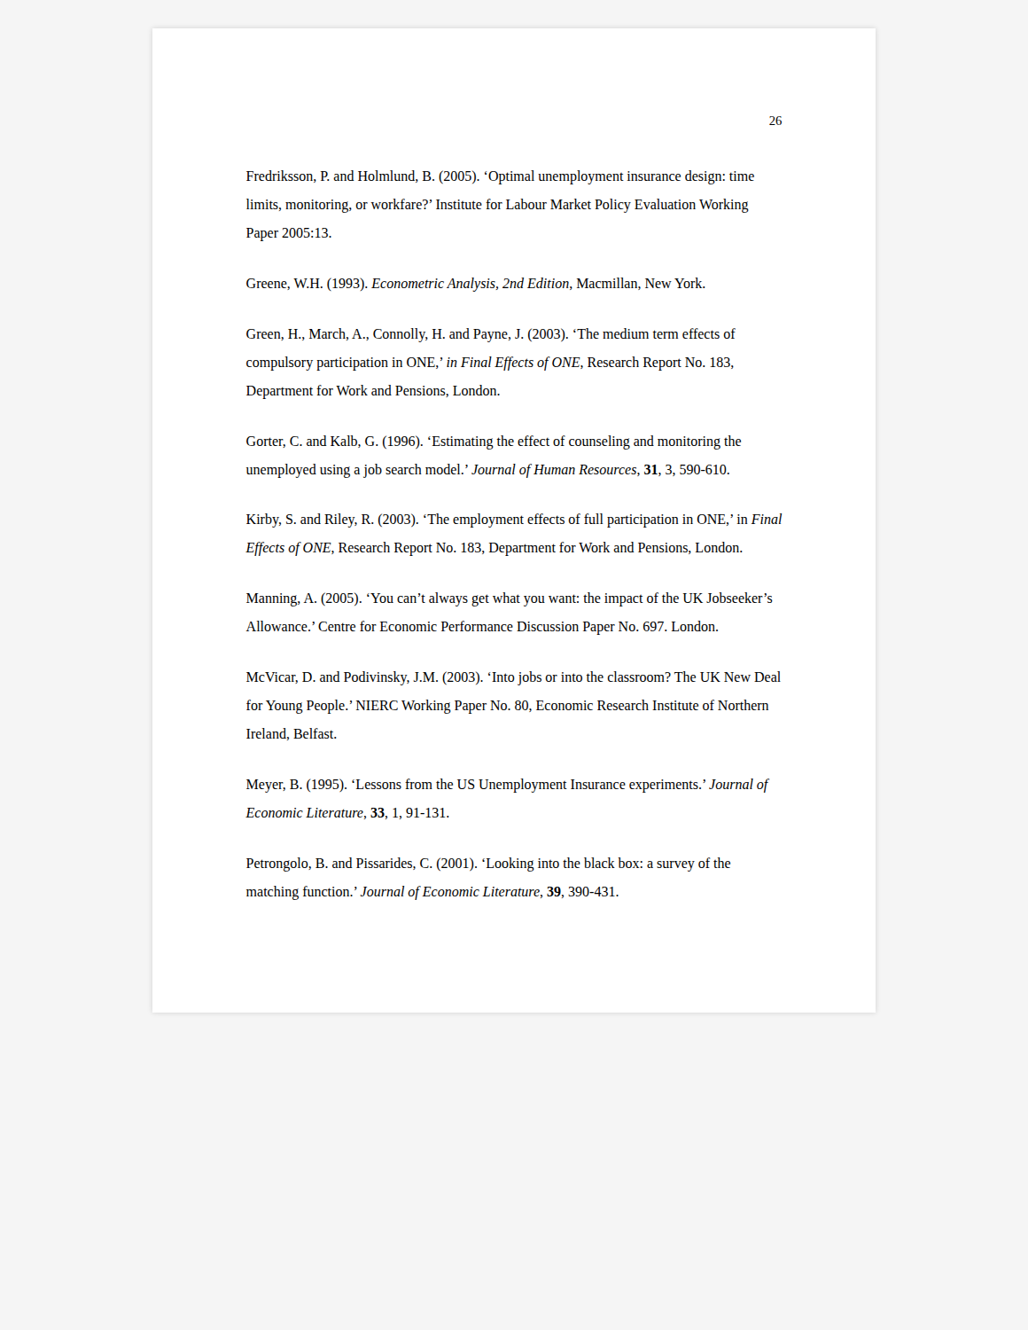26
Fredriksson, P. and Holmlund, B. (2005). ‘Optimal unemployment insurance design: time limits, monitoring, or workfare?’ Institute for Labour Market Policy Evaluation Working Paper 2005:13.
Greene, W.H. (1993). Econometric Analysis, 2nd Edition, Macmillan, New York.
Green, H., March, A., Connolly, H. and Payne, J. (2003). ‘The medium term effects of compulsory participation in ONE,’ in Final Effects of ONE, Research Report No. 183, Department for Work and Pensions, London.
Gorter, C. and Kalb, G. (1996). ‘Estimating the effect of counseling and monitoring the unemployed using a job search model.’ Journal of Human Resources, 31, 3, 590-610.
Kirby, S. and Riley, R. (2003). ‘The employment effects of full participation in ONE,’ in Final Effects of ONE, Research Report No. 183, Department for Work and Pensions, London.
Manning, A. (2005). ‘You can’t always get what you want: the impact of the UK Jobseeker’s Allowance.’ Centre for Economic Performance Discussion Paper No. 697. London.
McVicar, D. and Podivinsky, J.M. (2003). ‘Into jobs or into the classroom? The UK New Deal for Young People.’ NIERC Working Paper No. 80, Economic Research Institute of Northern Ireland, Belfast.
Meyer, B. (1995). ‘Lessons from the US Unemployment Insurance experiments.’ Journal of Economic Literature, 33, 1, 91-131.
Petrongolo, B. and Pissarides, C. (2001). ‘Looking into the black box: a survey of the matching function.’ Journal of Economic Literature, 39, 390-431.